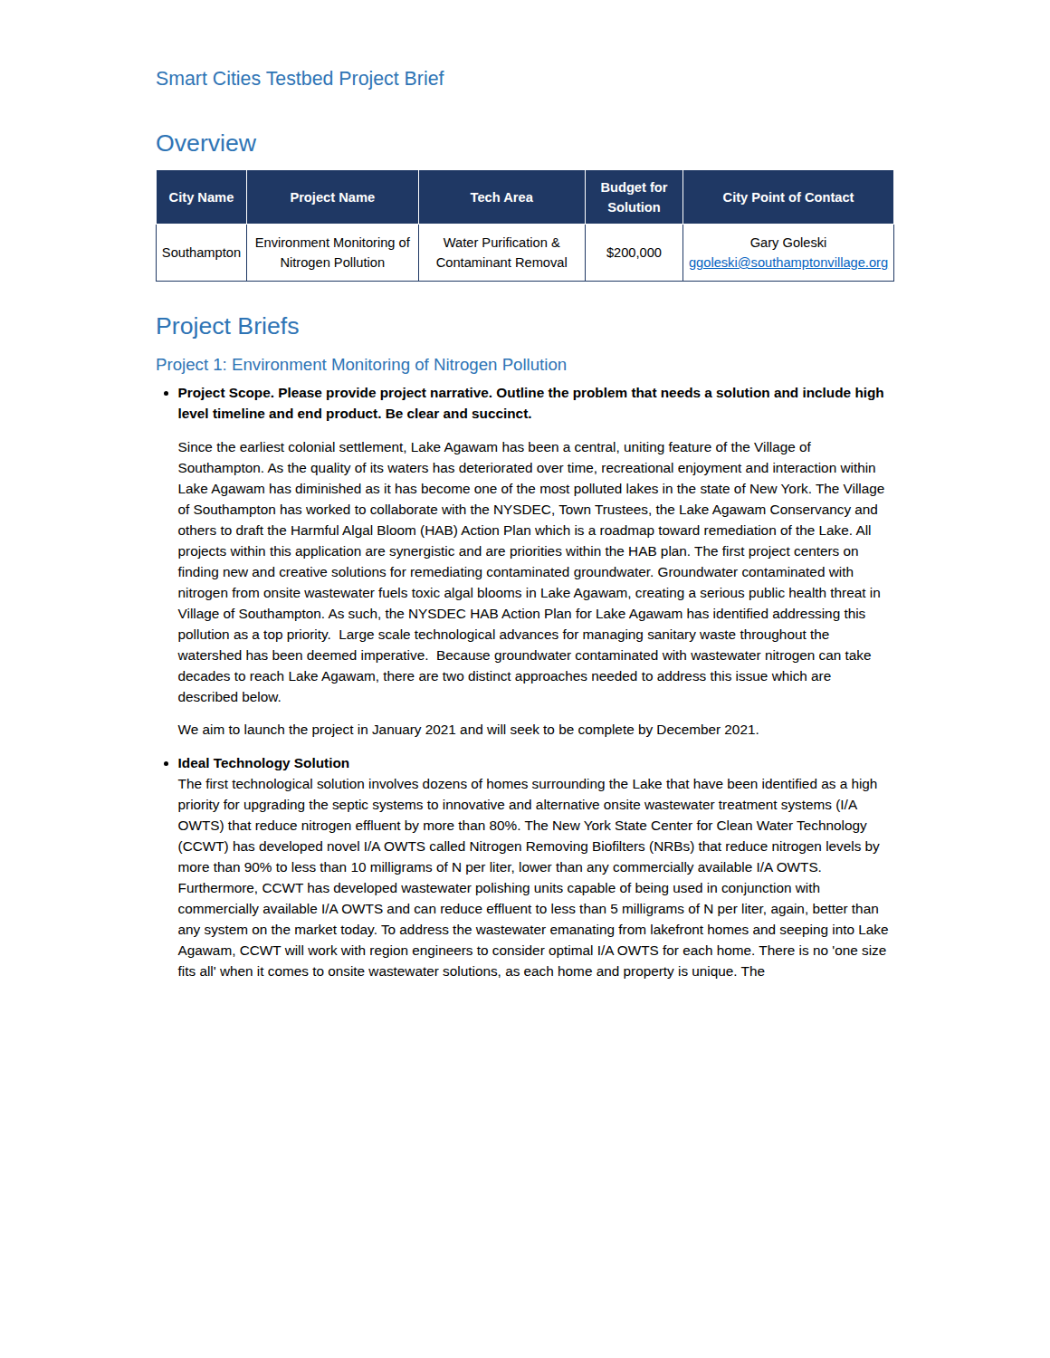Smart Cities Testbed Project Brief
Overview
| City Name | Project Name | Tech Area | Budget for Solution | City Point of Contact |
| --- | --- | --- | --- | --- |
| Southampton | Environment Monitoring of Nitrogen Pollution | Water Purification & Contaminant Removal | $200,000 | Gary Goleski ggoleski@southamptonvillage.org |
Project Briefs
Project 1: Environment Monitoring of Nitrogen Pollution
Project Scope. Please provide project narrative. Outline the problem that needs a solution and include high level timeline and end product. Be clear and succinct.
Since the earliest colonial settlement, Lake Agawam has been a central, uniting feature of the Village of Southampton. As the quality of its waters has deteriorated over time, recreational enjoyment and interaction within Lake Agawam has diminished as it has become one of the most polluted lakes in the state of New York. The Village of Southampton has worked to collaborate with the NYSDEC, Town Trustees, the Lake Agawam Conservancy and others to draft the Harmful Algal Bloom (HAB) Action Plan which is a roadmap toward remediation of the Lake. All projects within this application are synergistic and are priorities within the HAB plan. The first project centers on finding new and creative solutions for remediating contaminated groundwater. Groundwater contaminated with nitrogen from onsite wastewater fuels toxic algal blooms in Lake Agawam, creating a serious public health threat in Village of Southampton. As such, the NYSDEC HAB Action Plan for Lake Agawam has identified addressing this pollution as a top priority. Large scale technological advances for managing sanitary waste throughout the watershed has been deemed imperative. Because groundwater contaminated with wastewater nitrogen can take decades to reach Lake Agawam, there are two distinct approaches needed to address this issue which are described below.
We aim to launch the project in January 2021 and will seek to be complete by December 2021.
Ideal Technology Solution
The first technological solution involves dozens of homes surrounding the Lake that have been identified as a high priority for upgrading the septic systems to innovative and alternative onsite wastewater treatment systems (I/A OWTS) that reduce nitrogen effluent by more than 80%. The New York State Center for Clean Water Technology (CCWT) has developed novel I/A OWTS called Nitrogen Removing Biofilters (NRBs) that reduce nitrogen levels by more than 90% to less than 10 milligrams of N per liter, lower than any commercially available I/A OWTS. Furthermore, CCWT has developed wastewater polishing units capable of being used in conjunction with commercially available I/A OWTS and can reduce effluent to less than 5 milligrams of N per liter, again, better than any system on the market today. To address the wastewater emanating from lakefront homes and seeping into Lake Agawam, CCWT will work with region engineers to consider optimal I/A OWTS for each home. There is no 'one size fits all' when it comes to onsite wastewater solutions, as each home and property is unique. The